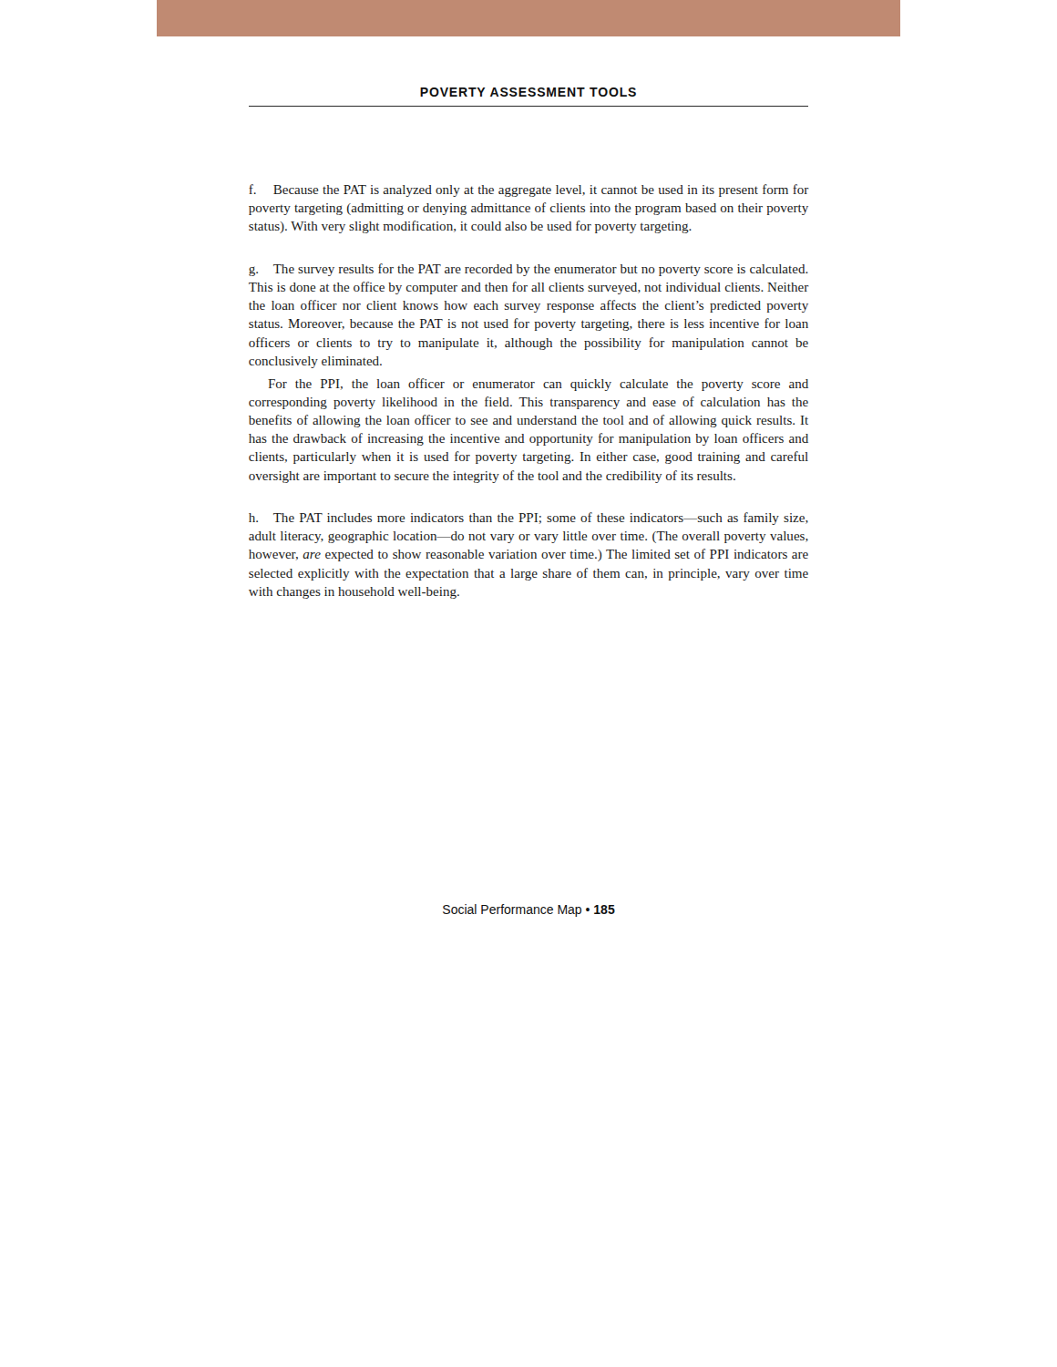POVERTY ASSESSMENT TOOLS
f. Because the PAT is analyzed only at the aggregate level, it cannot be used in its present form for poverty targeting (admitting or denying admittance of clients into the program based on their poverty status). With very slight modification, it could also be used for poverty targeting.
g. The survey results for the PAT are recorded by the enumerator but no poverty score is calculated. This is done at the office by computer and then for all clients surveyed, not individual clients. Neither the loan officer nor client knows how each survey response affects the client’s predicted poverty status. Moreover, because the PAT is not used for poverty targeting, there is less incentive for loan officers or clients to try to manipulate it, although the possibility for manipulation cannot be conclusively eliminated.
For the PPI, the loan officer or enumerator can quickly calculate the poverty score and corresponding poverty likelihood in the field. This transparency and ease of calculation has the benefits of allowing the loan officer to see and understand the tool and of allowing quick results. It has the drawback of increasing the incentive and opportunity for manipulation by loan officers and clients, particularly when it is used for poverty targeting. In either case, good training and careful oversight are important to secure the integrity of the tool and the credibility of its results.
h. The PAT includes more indicators than the PPI; some of these indicators—such as family size, adult literacy, geographic location—do not vary or vary little over time. (The overall poverty values, however, are expected to show reasonable variation over time.) The limited set of PPI indicators are selected explicitly with the expectation that a large share of them can, in principle, vary over time with changes in household well-being.
Social Performance Map • 185